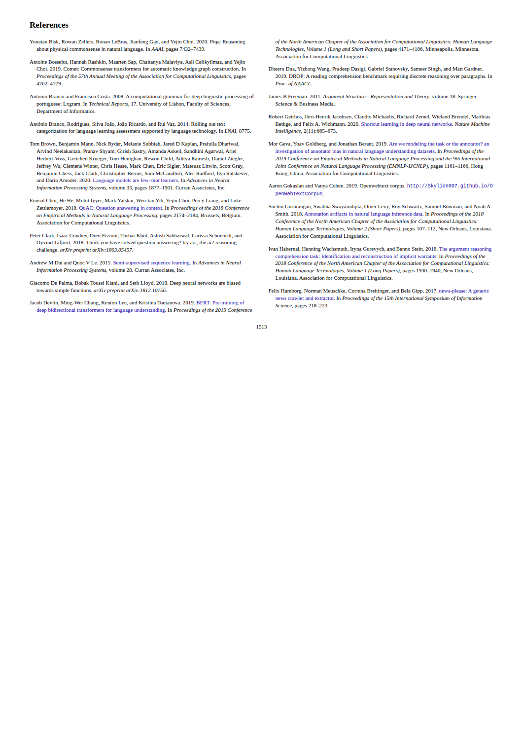References
Yonatan Bisk, Rowan Zellers, Ronan LeBras, Jianfeng Gao, and Yejin Choi. 2020. Piqa: Reasoning about physical commonsense in natural language. In AAAI, pages 7432–7439.
Antoine Bosselut, Hannah Rashkin, Maarten Sap, Chaitanya Malaviya, Asli Celikyilmaz, and Yejin Choi. 2019. Comet: Commonsense transformers for automatic knowledge graph construction. In Proceedings of the 57th Annual Meeting of the Association for Computational Linguistics, pages 4762–4779.
António Branco and Francisco Costa. 2008. A computational grammar for deep linguistic processing of portuguese: Lxgram. In Technical Reports, 17. University of Lisbon, Faculty of Sciences, Department of Informatics.
António Branco, Rodrigues, Silva João, João Ricardo, and Rui Vaz. 2014. Rolling out text categorization for language learning assessment supported by language technology. In LNAI, 8775.
Tom Brown, Benjamin Mann, Nick Ryder, Melanie Subbiah, Jared D Kaplan, Prafulla Dhariwal, Arvind Neelakantan, Pranav Shyam, Girish Sastry, Amanda Askell, Sandhini Agarwal, Ariel Herbert-Voss, Gretchen Krueger, Tom Henighan, Rewon Child, Aditya Ramesh, Daniel Ziegler, Jeffrey Wu, Clemens Winter, Chris Hesse, Mark Chen, Eric Sigler, Mateusz Litwin, Scott Gray, Benjamin Chess, Jack Clark, Christopher Berner, Sam McCandlish, Alec Radford, Ilya Sutskever, and Dario Amodei. 2020. Language models are few-shot learners. In Advances in Neural Information Processing Systems, volume 33, pages 1877–1901. Curran Associates, Inc.
Eunsol Choi, He He, Mohit Iyyer, Mark Yatskar, Wen-tau Yih, Yejin Choi, Percy Liang, and Luke Zettlemoyer. 2018. QuAC: Question answering in context. In Proceedings of the 2018 Conference on Empirical Methods in Natural Language Processing, pages 2174–2184, Brussels, Belgium. Association for Computational Linguistics.
Peter Clark, Isaac Cowhey, Oren Etzioni, Tushar Khot, Ashish Sabharwal, Carissa Schoenick, and Oyvind Tafjord. 2018. Think you have solved question answering? try arc, the ai2 reasoning challenge. arXiv preprint arXiv:1803.05457.
Andrew M Dai and Quoc V Le. 2015. Semi-supervised sequence learning. In Advances in Neural Information Processing Systems, volume 28. Curran Associates, Inc.
Giacomo De Palma, Bobak Toussi Kiani, and Seth Lloyd. 2018. Deep neural networks are biased towards simple functions. arXiv preprint arXiv:1812.10156.
Jacob Devlin, Ming-Wei Chang, Kenton Lee, and Kristina Toutanova. 2019. BERT: Pre-training of deep bidirectional transformers for language understanding. In Proceedings of the 2019 Conference of the North American Chapter of the Association for Computational Linguistics: Human Language Technologies, Volume 1 (Long and Short Papers), pages 4171–4186, Minneapolis, Minnesota. Association for Computational Linguistics.
Dheeru Dua, Yizhong Wang, Pradeep Dasigi, Gabriel Stanovsky, Sameer Singh, and Matt Gardner. 2019. DROP: A reading comprehension benchmark requiring discrete reasoning over paragraphs. In Proc. of NAACL.
James B Freeman. 2011. Argument Structure:: Representation and Theory, volume 18. Springer Science & Business Media.
Robert Geirhos, Jörn-Henrik Jacobsen, Claudio Michaelis, Richard Zemel, Wieland Brendel, Matthias Bethge, and Felix A. Wichmann. 2020. Shortcut learning in deep neural networks. Nature Machine Intelligence, 2(11):665–673.
Mor Geva, Yoav Goldberg, and Jonathan Berant. 2019. Are we modeling the task or the annotator? an investigation of annotator bias in natural language understanding datasets. In Proceedings of the 2019 Conference on Empirical Methods in Natural Language Processing and the 9th International Joint Conference on Natural Language Processing (EMNLP-IJCNLP), pages 1161–1166, Hong Kong, China. Association for Computational Linguistics.
Aaron Gokaslan and Vanya Cohen. 2019. Openwebtext corpus. http://Skylion007.github.io/OpenWebTextCorpus.
Suchin Gururangan, Swabha Swayamdipta, Omer Levy, Roy Schwartz, Samuel Bowman, and Noah A. Smith. 2018. Annotation artifacts in natural language inference data. In Proceedings of the 2018 Conference of the North American Chapter of the Association for Computational Linguistics: Human Language Technologies, Volume 2 (Short Papers), pages 107–112, New Orleans, Louisiana. Association for Computational Linguistics.
Ivan Habernal, Henning Wachsmuth, Iryna Gurevych, and Benno Stein. 2018. The argument reasoning comprehension task: Identification and reconstruction of implicit warrants. In Proceedings of the 2018 Conference of the North American Chapter of the Association for Computational Linguistics: Human Language Technologies, Volume 1 (Long Papers), pages 1930–1940, New Orleans, Louisiana. Association for Computational Linguistics.
Felix Hamborg, Norman Meuschke, Corinna Breitinger, and Bela Gipp. 2017. news-please: A generic news crawler and extractor. In Proceedings of the 15th International Symposium of Information Science, pages 218–223.
1513